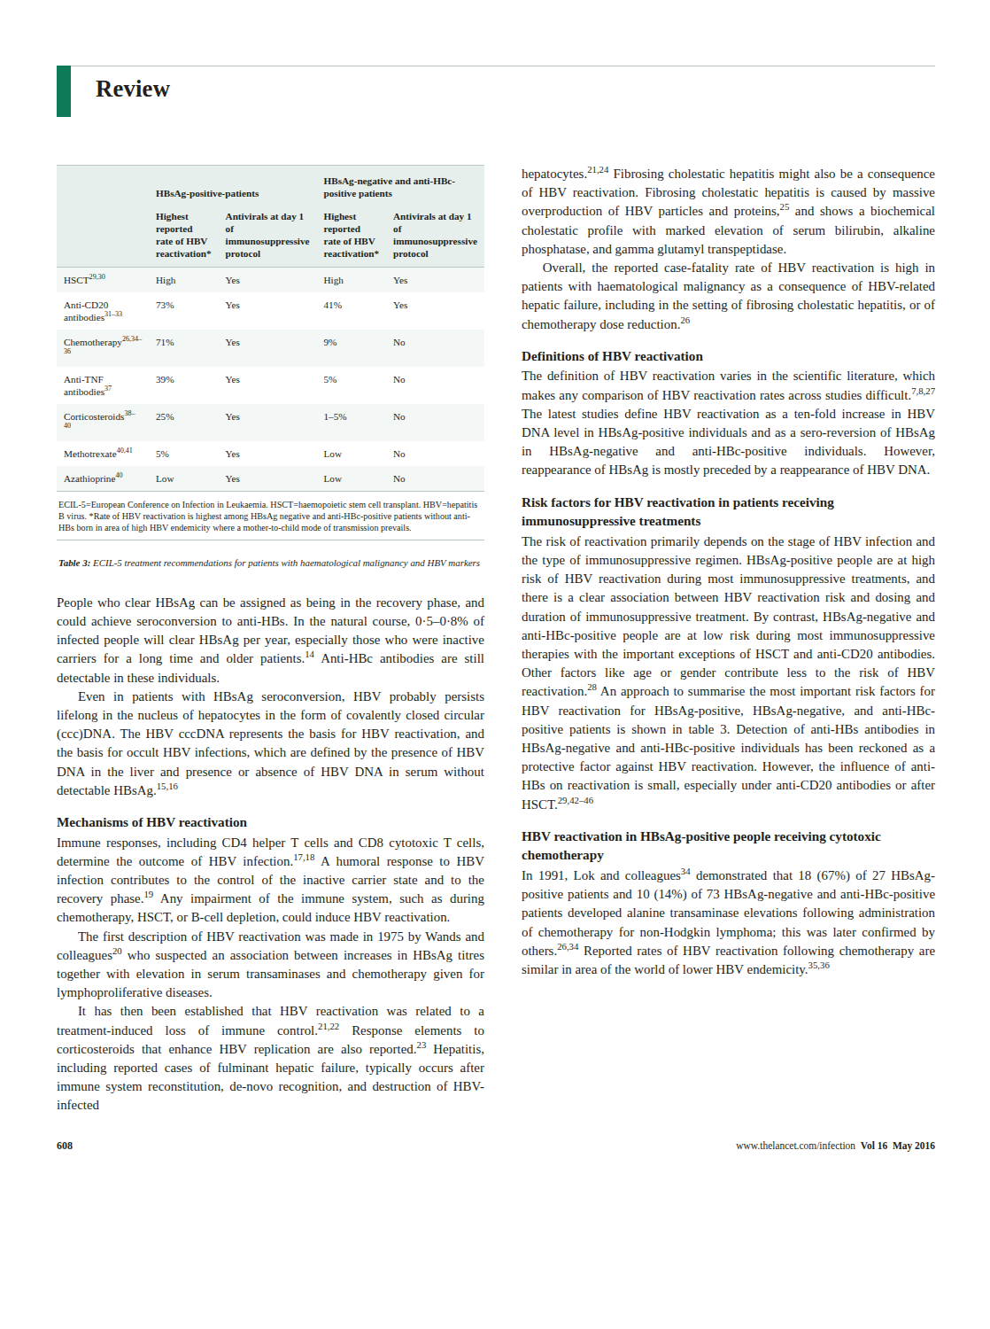Review
| | HBsAg-positive-patients | HBsAg-negative and anti-HBc-positive patients |
| --- | --- | --- |
| | Highest reported rate of HBV reactivation* | Antivirals at day 1 of immunosuppressive protocol | Highest reported rate of HBV reactivation* | Antivirals at day 1 of immunosuppressive protocol |
| HSCT 29,30 | High | Yes | High | Yes |
| Anti-CD20 antibodies 31–33 | 73% | Yes | 41% | Yes |
| Chemotherapy 26,34–36 | 71% | Yes | 9% | No |
| Anti-TNF antibodies 37 | 39% | Yes | 5% | No |
| Corticosteroids 38–40 | 25% | Yes | 1–5% | No |
| Methotrexate 40,41 | 5% | Yes | Low | No |
| Azathioprine 40 | Low | Yes | Low | No |
ECIL-5=European Conference on Infection in Leukaemia. HSCT=haemopoietic stem cell transplant. HBV=hepatitis B virus. *Rate of HBV reactivation is highest among HBsAg negative and anti-HBc-positive patients without anti-HBs born in area of high HBV endemicity where a mother-to-child mode of transmission prevails.
Table 3: ECIL-5 treatment recommendations for patients with haematological malignancy and HBV markers
People who clear HBsAg can be assigned as being in the recovery phase, and could achieve seroconversion to anti-HBs. In the natural course, 0·5–0·8% of infected people will clear HBsAg per year, especially those who were inactive carriers for a long time and older patients.14 Anti-HBc antibodies are still detectable in these individuals.
Even in patients with HBsAg seroconversion, HBV probably persists lifelong in the nucleus of hepatocytes in the form of covalently closed circular (ccc)DNA. The HBV cccDNA represents the basis for HBV reactivation, and the basis for occult HBV infections, which are defined by the presence of HBV DNA in the liver and presence or absence of HBV DNA in serum without detectable HBsAg.15,16
Mechanisms of HBV reactivation
Immune responses, including CD4 helper T cells and CD8 cytotoxic T cells, determine the outcome of HBV infection.17,18 A humoral response to HBV infection contributes to the control of the inactive carrier state and to the recovery phase.19 Any impairment of the immune system, such as during chemotherapy, HSCT, or B-cell depletion, could induce HBV reactivation.
The first description of HBV reactivation was made in 1975 by Wands and colleagues20 who suspected an association between increases in HBsAg titres together with elevation in serum transaminases and chemotherapy given for lymphoproliferative diseases.
It has then been established that HBV reactivation was related to a treatment-induced loss of immune control.21,22 Response elements to corticosteroids that enhance HBV replication are also reported.23 Hepatitis, including reported cases of fulminant hepatic failure, typically occurs after immune system reconstitution, de-novo recognition, and destruction of HBV-infected
hepatocytes.21,24 Fibrosing cholestatic hepatitis might also be a consequence of HBV reactivation. Fibrosing cholestatic hepatitis is caused by massive overproduction of HBV particles and proteins,25 and shows a biochemical cholestatic profile with marked elevation of serum bilirubin, alkaline phosphatase, and gamma glutamyl transpeptidase.
Overall, the reported case-fatality rate of HBV reactivation is high in patients with haematological malignancy as a consequence of HBV-related hepatic failure, including in the setting of fibrosing cholestatic hepatitis, or of chemotherapy dose reduction.26
Definitions of HBV reactivation
The definition of HBV reactivation varies in the scientific literature, which makes any comparison of HBV reactivation rates across studies difficult.7,8,27 The latest studies define HBV reactivation as a ten-fold increase in HBV DNA level in HBsAg-positive individuals and as a sero-reversion of HBsAg in HBsAg-negative and anti-HBc-positive individuals. However, reappearance of HBsAg is mostly preceded by a reappearance of HBV DNA.
Risk factors for HBV reactivation in patients receiving immunosuppressive treatments
The risk of reactivation primarily depends on the stage of HBV infection and the type of immunosuppressive regimen. HBsAg-positive people are at high risk of HBV reactivation during most immunosuppressive treatments, and there is a clear association between HBV reactivation risk and dosing and duration of immunosuppressive treatment. By contrast, HBsAg-negative and anti-HBc-positive people are at low risk during most immunosuppressive therapies with the important exceptions of HSCT and anti-CD20 antibodies. Other factors like age or gender contribute less to the risk of HBV reactivation.28 An approach to summarise the most important risk factors for HBV reactivation for HBsAg-positive, HBsAg-negative, and anti-HBc-positive patients is shown in table 3. Detection of anti-HBs antibodies in HBsAg-negative and anti-HBc-positive individuals has been reckoned as a protective factor against HBV reactivation. However, the influence of anti-HBs on reactivation is small, especially under anti-CD20 antibodies or after HSCT.29,42–46
HBV reactivation in HBsAg-positive people receiving cytotoxic chemotherapy
In 1991, Lok and colleagues34 demonstrated that 18 (67%) of 27 HBsAg-positive patients and 10 (14%) of 73 HBsAg-negative and anti-HBc-positive patients developed alanine transaminase elevations following administration of chemotherapy for non-Hodgkin lymphoma; this was later confirmed by others.26,34 Reported rates of HBV reactivation following chemotherapy are similar in area of the world of lower HBV endemicity.35,36
608
www.thelancet.com/infection Vol 16 May 2016